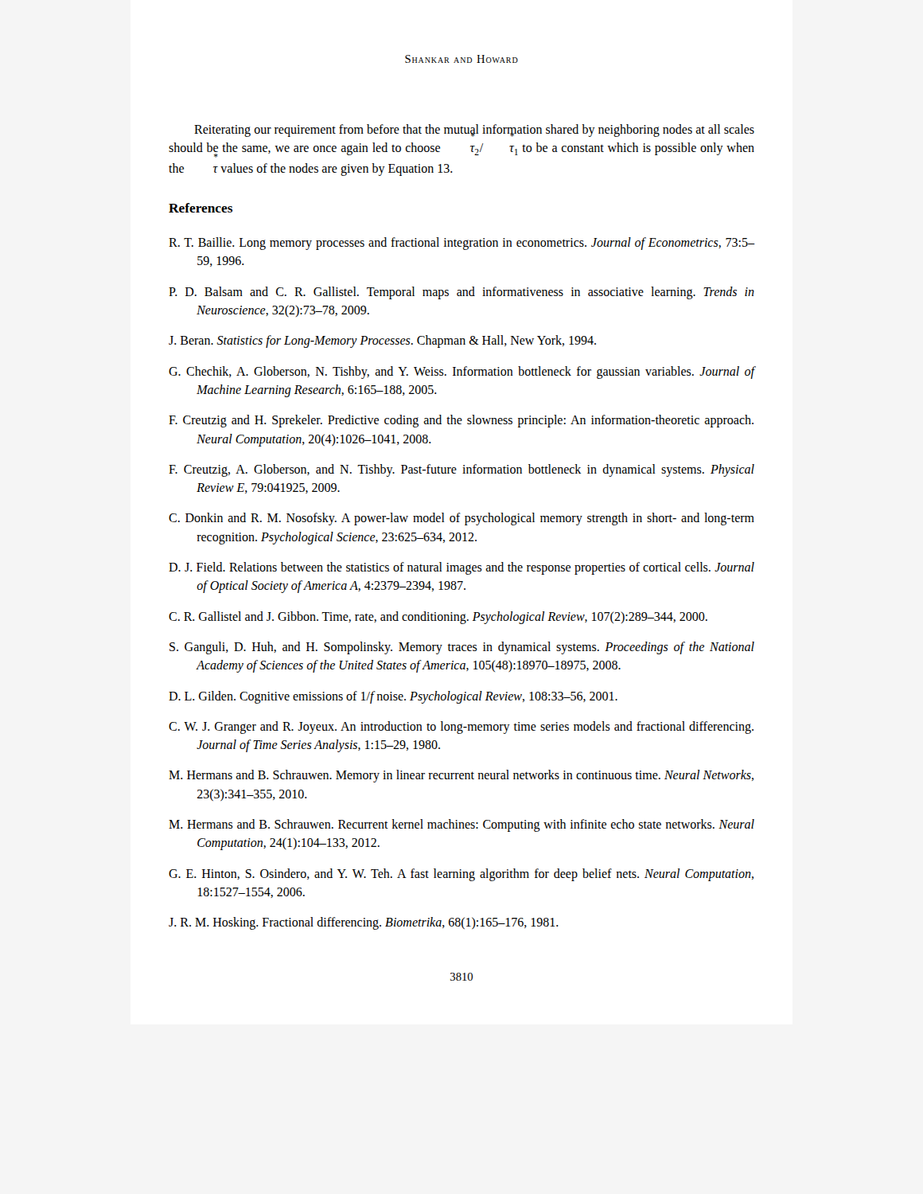Shankar and Howard
Reiterating our requirement from before that the mutual information shared by neighboring nodes at all scales should be the same, we are once again led to choose *τ2/*τ1 to be a constant which is possible only when the *τ values of the nodes are given by Equation 13.
References
R. T. Baillie. Long memory processes and fractional integration in econometrics. Journal of Econometrics, 73:5–59, 1996.
P. D. Balsam and C. R. Gallistel. Temporal maps and informativeness in associative learning. Trends in Neuroscience, 32(2):73–78, 2009.
J. Beran. Statistics for Long-Memory Processes. Chapman & Hall, New York, 1994.
G. Chechik, A. Globerson, N. Tishby, and Y. Weiss. Information bottleneck for gaussian variables. Journal of Machine Learning Research, 6:165–188, 2005.
F. Creutzig and H. Sprekeler. Predictive coding and the slowness principle: An information-theoretic approach. Neural Computation, 20(4):1026–1041, 2008.
F. Creutzig, A. Globerson, and N. Tishby. Past-future information bottleneck in dynamical systems. Physical Review E, 79:041925, 2009.
C. Donkin and R. M. Nosofsky. A power-law model of psychological memory strength in short- and long-term recognition. Psychological Science, 23:625–634, 2012.
D. J. Field. Relations between the statistics of natural images and the response properties of cortical cells. Journal of Optical Society of America A, 4:2379–2394, 1987.
C. R. Gallistel and J. Gibbon. Time, rate, and conditioning. Psychological Review, 107(2):289–344, 2000.
S. Ganguli, D. Huh, and H. Sompolinsky. Memory traces in dynamical systems. Proceedings of the National Academy of Sciences of the United States of America, 105(48):18970–18975, 2008.
D. L. Gilden. Cognitive emissions of 1/f noise. Psychological Review, 108:33–56, 2001.
C. W. J. Granger and R. Joyeux. An introduction to long-memory time series models and fractional differencing. Journal of Time Series Analysis, 1:15–29, 1980.
M. Hermans and B. Schrauwen. Memory in linear recurrent neural networks in continuous time. Neural Networks, 23(3):341–355, 2010.
M. Hermans and B. Schrauwen. Recurrent kernel machines: Computing with infinite echo state networks. Neural Computation, 24(1):104–133, 2012.
G. E. Hinton, S. Osindero, and Y. W. Teh. A fast learning algorithm for deep belief nets. Neural Computation, 18:1527–1554, 2006.
J. R. M. Hosking. Fractional differencing. Biometrika, 68(1):165–176, 1981.
3810